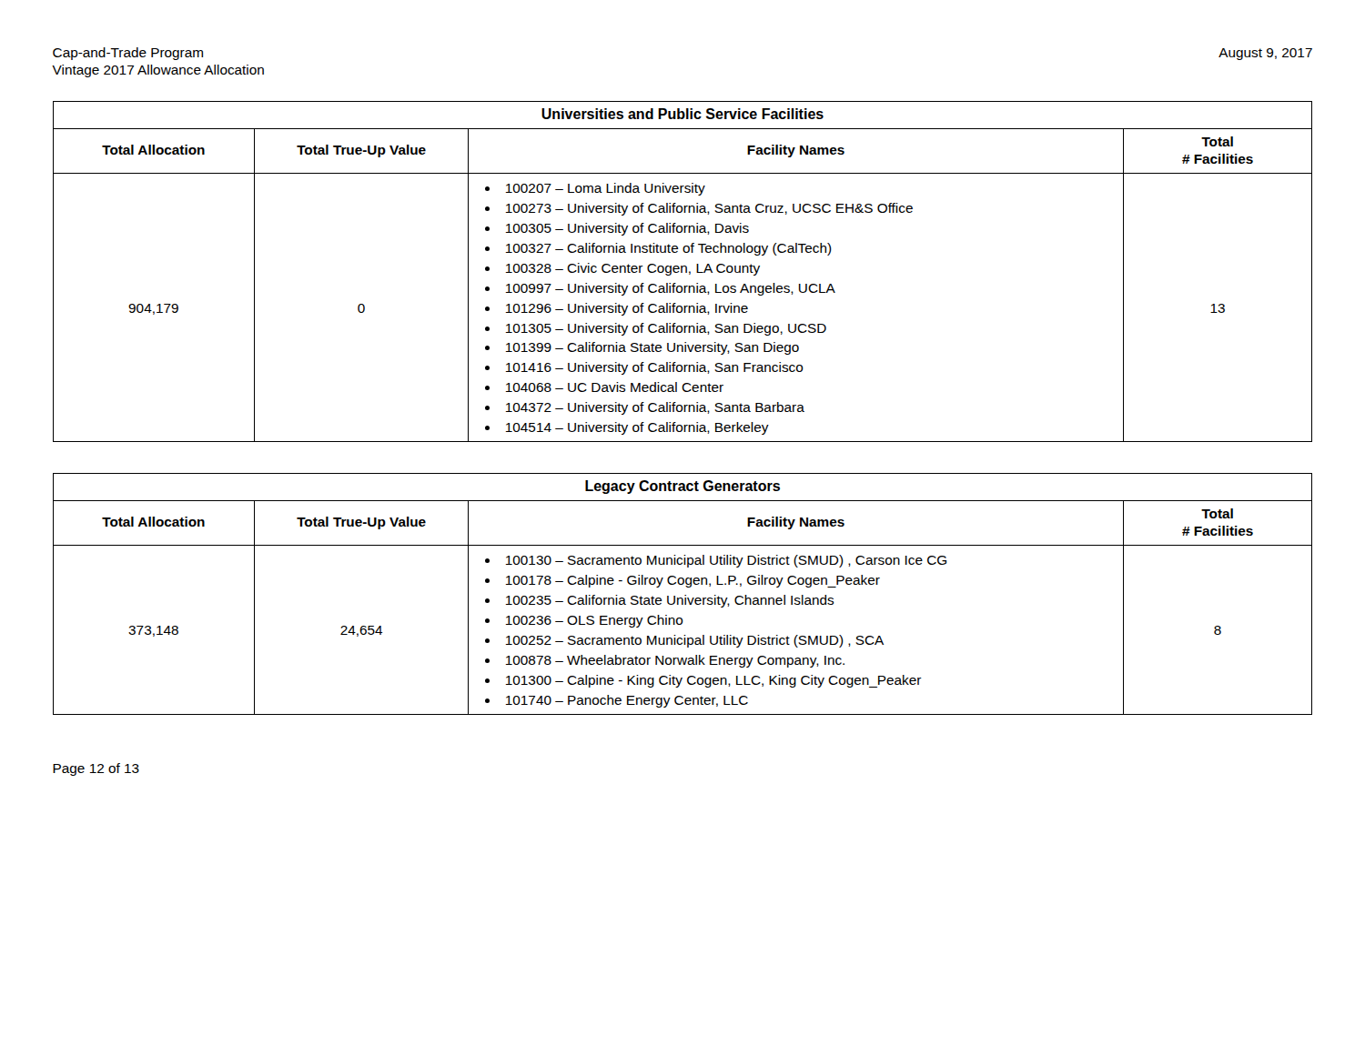Cap-and-Trade Program Vintage 2017 Allowance Allocation
August 9, 2017
Universities and Public Service Facilities
| Total Allocation | Total True-Up Value | Facility Names | Total # Facilities |
| --- | --- | --- | --- |
| 904,179 | 0 | 100207 – Loma Linda University 100273 – University of California, Santa Cruz, UCSC EH&S Office 100305 – University of California, Davis 100327 – California Institute of Technology (CalTech) 100328 – Civic Center Cogen, LA County 100997 – University of California, Los Angeles, UCLA 101296 – University of California, Irvine 101305 – University of California, San Diego, UCSD 101399 – California State University, San Diego 101416 – University of California, San Francisco 104068 – UC Davis Medical Center 104372 – University of California, Santa Barbara 104514 – University of California, Berkeley | 13 |
Legacy Contract Generators
| Total Allocation | Total True-Up Value | Facility Names | Total # Facilities |
| --- | --- | --- | --- |
| 373,148 | 24,654 | 100130 – Sacramento Municipal Utility District (SMUD) , Carson Ice CG 100178 – Calpine - Gilroy Cogen, L.P., Gilroy Cogen_Peaker 100235 – California State University, Channel Islands 100236 – OLS Energy Chino 100252 – Sacramento Municipal Utility District (SMUD) , SCA 100878 – Wheelabrator Norwalk Energy Company, Inc. 101300 – Calpine - King City Cogen, LLC, King City Cogen_Peaker 101740 – Panoche Energy Center, LLC | 8 |
Page 12 of 13